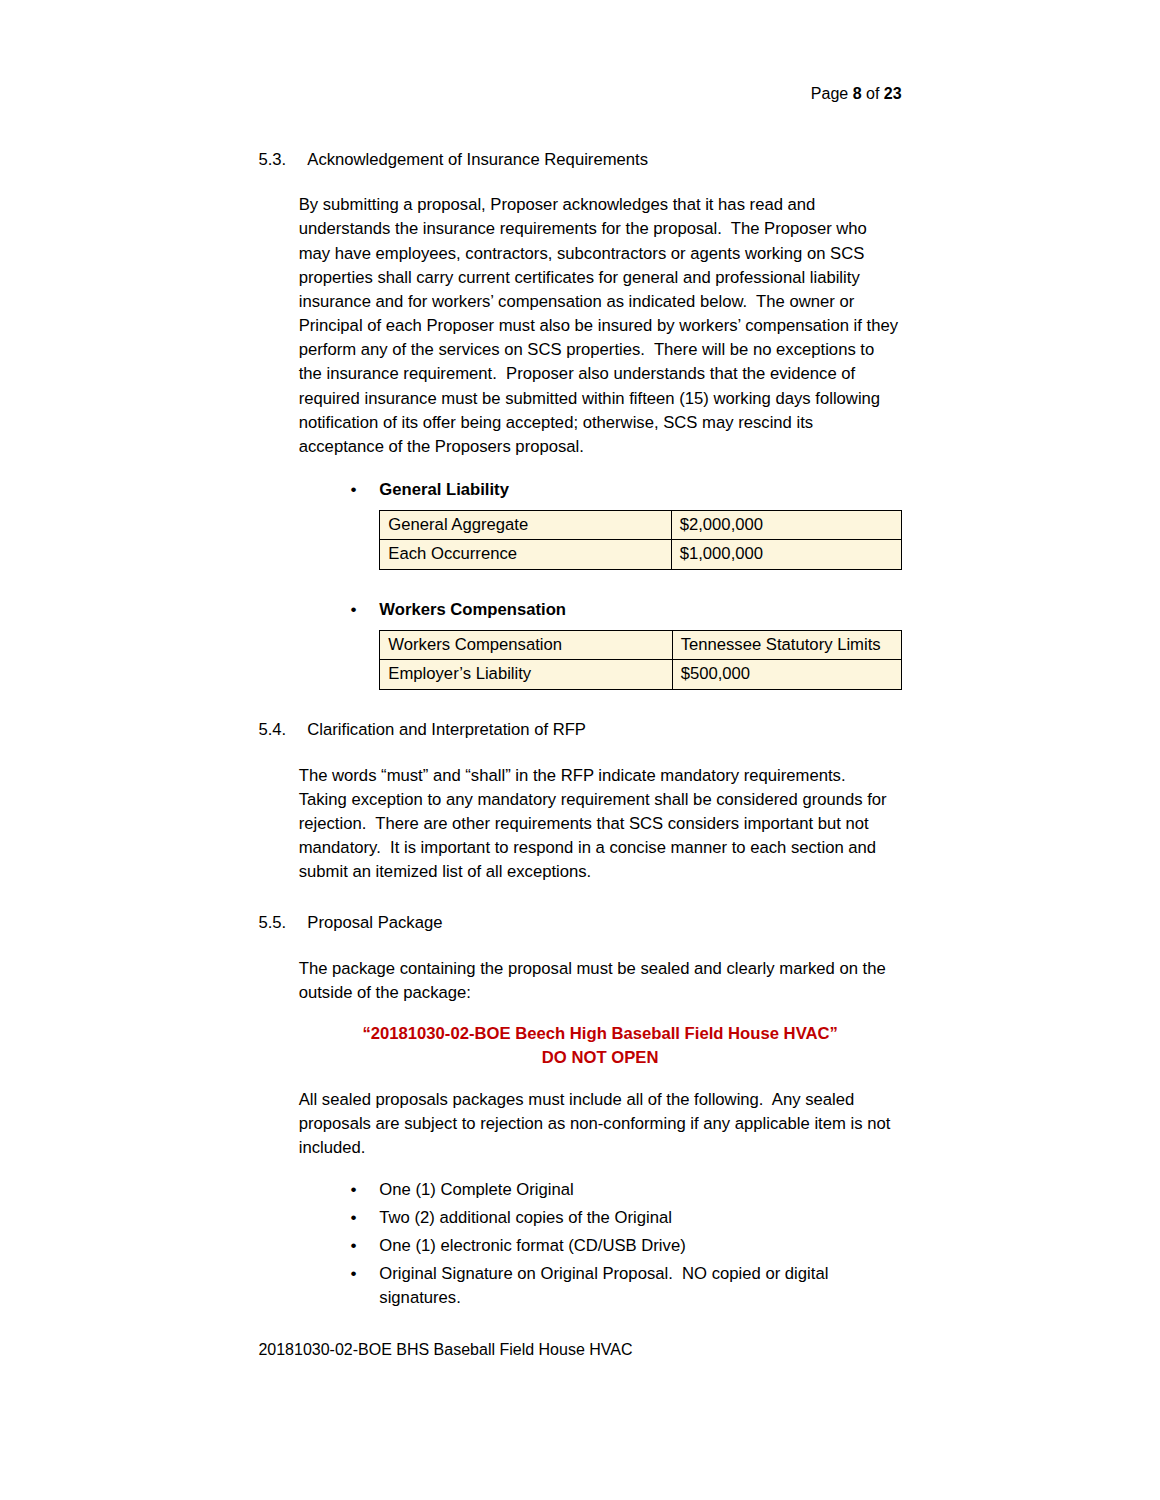Page 8 of 23
5.3.
Acknowledgement of Insurance Requirements
By submitting a proposal, Proposer acknowledges that it has read and understands the insurance requirements for the proposal. The Proposer who may have employees, contractors, subcontractors or agents working on SCS properties shall carry current certificates for general and professional liability insurance and for workers’ compensation as indicated below. The owner or Principal of each Proposer must also be insured by workers’ compensation if they perform any of the services on SCS properties. There will be no exceptions to the insurance requirement. Proposer also understands that the evidence of required insurance must be submitted within fifteen (15) working days following notification of its offer being accepted; otherwise, SCS may rescind its acceptance of the Proposers proposal.
General Liability
| General Aggregate | $2,000,000 |
| Each Occurrence | $1,000,000 |
Workers Compensation
| Workers Compensation | Tennessee Statutory Limits |
| Employer’s Liability | $500,000 |
5.4.
Clarification and Interpretation of RFP
The words “must” and “shall” in the RFP indicate mandatory requirements. Taking exception to any mandatory requirement shall be considered grounds for rejection. There are other requirements that SCS considers important but not mandatory. It is important to respond in a concise manner to each section and submit an itemized list of all exceptions.
5.5.
Proposal Package
The package containing the proposal must be sealed and clearly marked on the outside of the package:
“20181030-02-BOE Beech High Baseball Field House HVAC”
DO NOT OPEN
All sealed proposals packages must include all of the following. Any sealed proposals are subject to rejection as non-conforming if any applicable item is not included.
One (1) Complete Original
Two (2) additional copies of the Original
One (1) electronic format (CD/USB Drive)
Original Signature on Original Proposal. NO copied or digital signatures.
20181030-02-BOE BHS Baseball Field House HVAC